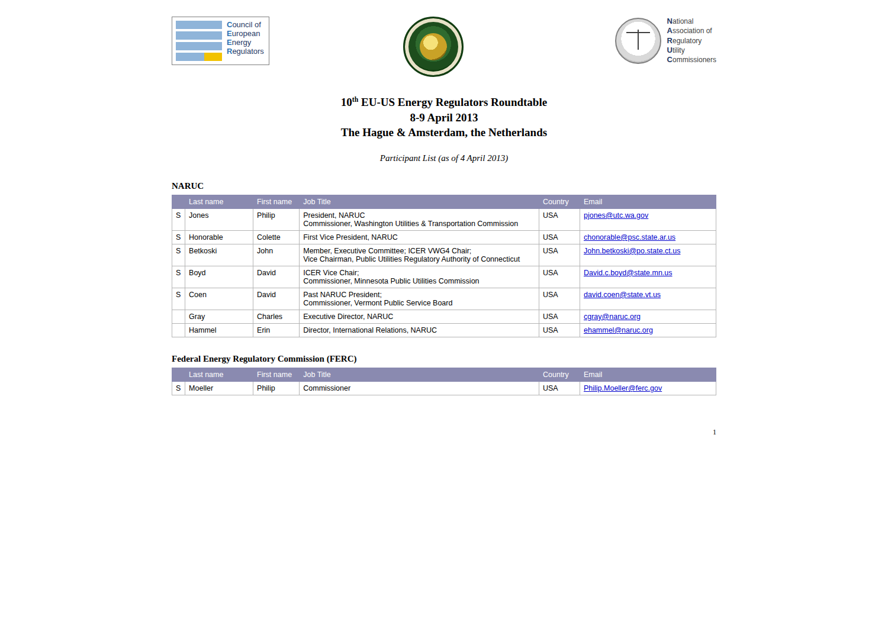Council of
European
Energy
Regulators
National
Association of
Regulatory
Utility
Commissioners
10th EU-US Energy Regulators Roundtable
8-9 April 2013
The Hague & Amsterdam, the Netherlands
Participant List (as of 4 April 2013)
NARUC
| | Last name | First name | Job Title | Country | Email |
| --- | --- | --- | --- | --- | --- |
| S | Jones | Philip | President, NARUC Commissioner, Washington Utilities & Transportation Commission | USA | pjones@utc.wa.gov |
| S | Honorable | Colette | First Vice President, NARUC | USA | chonorable@psc.state.ar.us |
| S | Betkoski | John | Member, Executive Committee; ICER VWG4 Chair; Vice Chairman, Public Utilities Regulatory Authority of Connecticut | USA | John.betkoski@po.state.ct.us |
| S | Boyd | David | ICER Vice Chair; Commissioner, Minnesota Public Utilities Commission | USA | David.c.boyd@state.mn.us |
| S | Coen | David | Past NARUC President; Commissioner, Vermont Public Service Board | USA | david.coen@state.vt.us |
| | Gray | Charles | Executive Director, NARUC | USA | cgray@naruc.org |
| | Hammel | Erin | Director, International Relations, NARUC | USA | ehammel@naruc.org |
Federal Energy Regulatory Commission (FERC)
| | Last name | First name | Job Title | Country | Email |
| --- | --- | --- | --- | --- | --- |
| S | Moeller | Philip | Commissioner | USA | Philip.Moeller@ferc.gov |
1